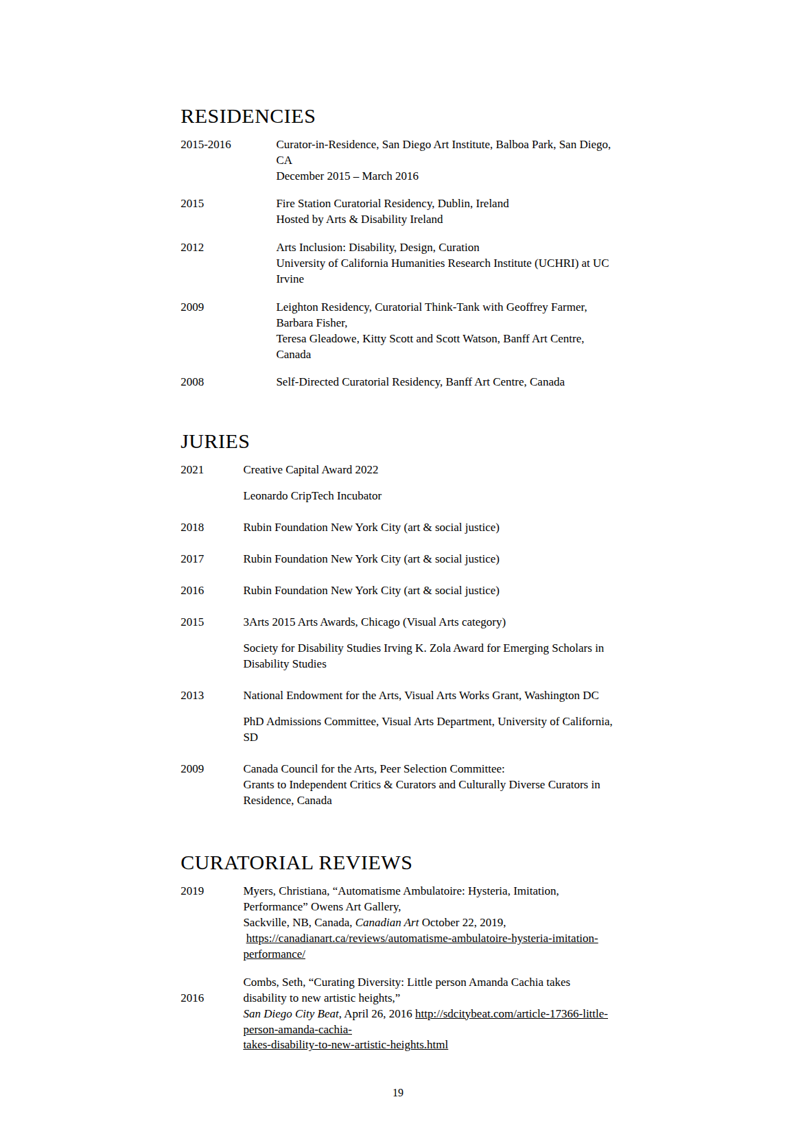RESIDENCIES
| 2015-2016 | Curator-in-Residence, San Diego Art Institute, Balboa Park, San Diego, CA December 2015 – March 2016 |
| 2015 | Fire Station Curatorial Residency, Dublin, Ireland Hosted by Arts & Disability Ireland |
| 2012 | Arts Inclusion: Disability, Design, Curation University of California Humanities Research Institute (UCHRI) at UC Irvine |
| 2009 | Leighton Residency, Curatorial Think-Tank with Geoffrey Farmer, Barbara Fisher, Teresa Gleadowe, Kitty Scott and Scott Watson, Banff Art Centre, Canada |
| 2008 | Self-Directed Curatorial Residency, Banff Art Centre, Canada |
JURIES
| 2021 | Creative Capital Award 2022 Leonardo CripTech Incubator |
| 2018 | Rubin Foundation New York City (art & social justice) |
| 2017 | Rubin Foundation New York City (art & social justice) |
| 2016 | Rubin Foundation New York City (art & social justice) |
| 2015 | 3Arts 2015 Arts Awards, Chicago (Visual Arts category) Society for Disability Studies Irving K. Zola Award for Emerging Scholars in Disability Studies |
| 2013 | National Endowment for the Arts, Visual Arts Works Grant, Washington DC PhD Admissions Committee, Visual Arts Department, University of California, SD |
| 2009 | Canada Council for the Arts, Peer Selection Committee: Grants to Independent Critics & Curators and Culturally Diverse Curators in Residence, Canada |
CURATORIAL REVIEWS
| 2019 | Myers, Christiana, “Automatisme Ambulatoire: Hysteria, Imitation, Performance” Owens Art Gallery, Sackville, NB, Canada, Canadian Art October 22, 2019, https://canadianart.ca/reviews/automatisme-ambulatoire-hysteria-imitation-performance/ |
| 2016 | Combs, Seth, “Curating Diversity: Little person Amanda Cachia takes disability to new artistic heights,” San Diego City Beat , April 26, 2016 http://sdcitybeat.com/article-17366-little-person-amanda-cachia- takes-disability-to-new-artistic-heights.html |
19